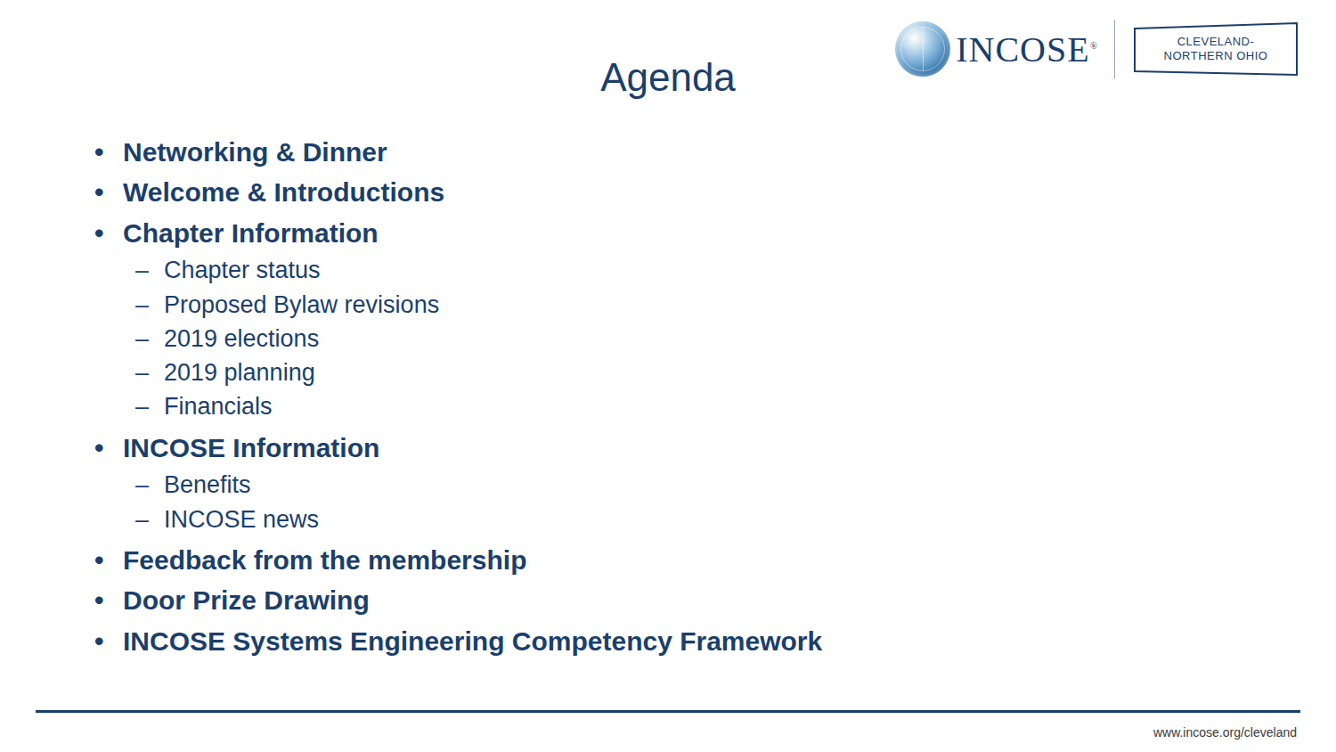INCOSE®
CLEVELAND-
NORTHERN OHIO
Agenda
Networking & Dinner
Welcome & Introductions
Chapter Information
Chapter status
Proposed Bylaw revisions
2019 elections
2019 planning
Financials
INCOSE Information
Benefits
INCOSE news
Feedback from the membership
Door Prize Drawing
INCOSE Systems Engineering Competency Framework
www.incose.org/cleveland